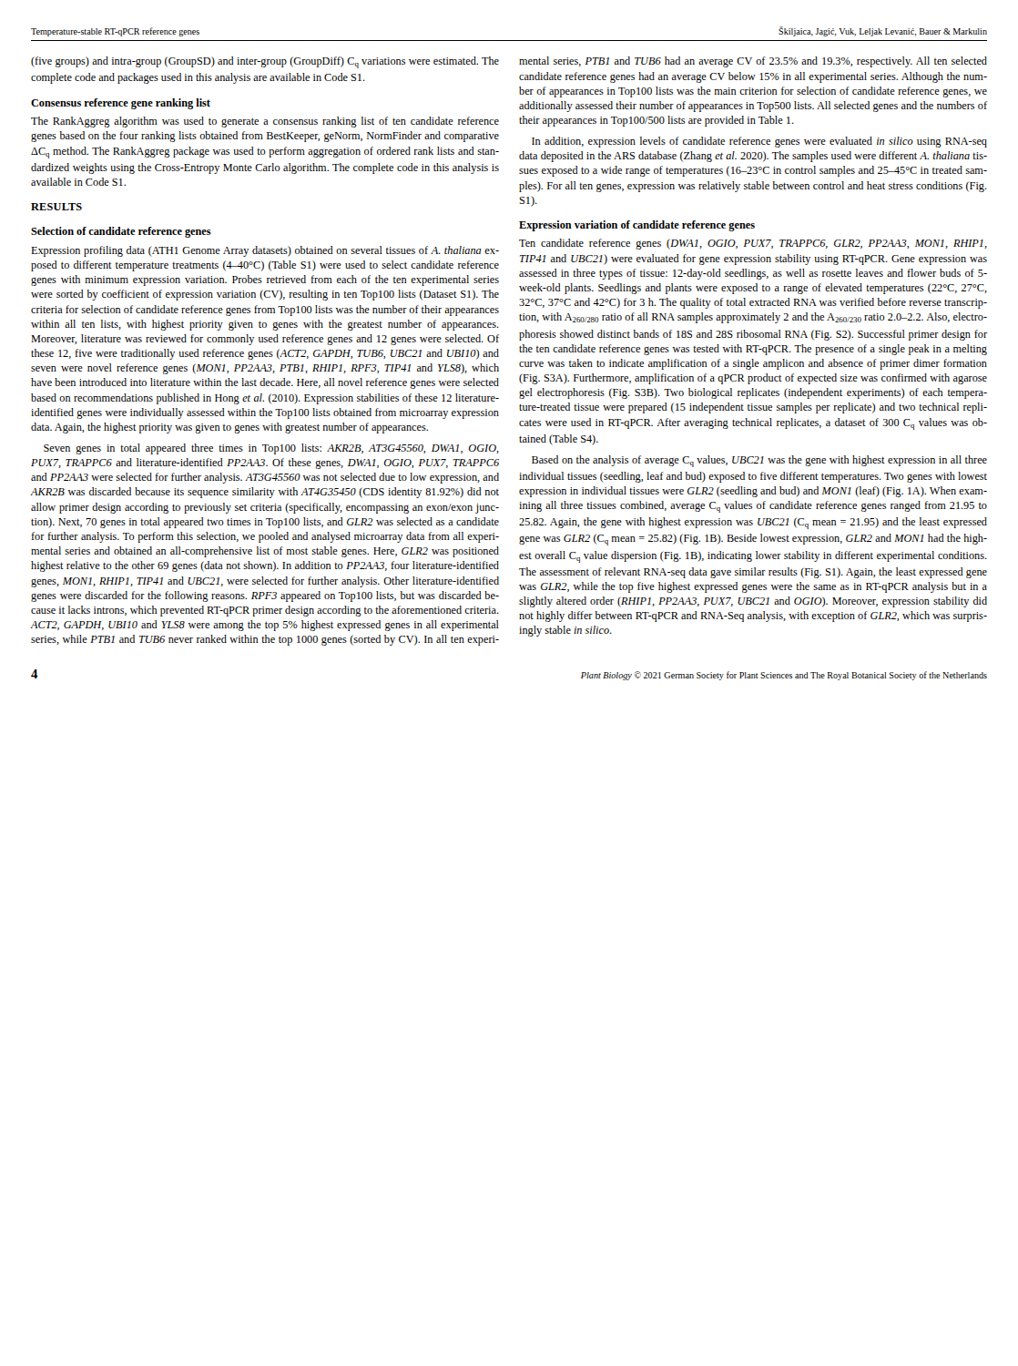Temperature-stable RT-qPCR reference genes Škiljaica, Jagić, Vuk, Leljak Levanić, Bauer & Markulin
(five groups) and intra-group (GroupSD) and inter-group (GroupDiff) Cq variations were estimated. The complete code and packages used in this analysis are available in Code S1.
Consensus reference gene ranking list
The RankAggreg algorithm was used to generate a consensus ranking list of ten candidate reference genes based on the four ranking lists obtained from BestKeeper, geNorm, NormFinder and comparative ΔCq method. The RankAggreg package was used to perform aggregation of ordered rank lists and standardized weights using the Cross-Entropy Monte Carlo algorithm. The complete code in this analysis is available in Code S1.
RESULTS
Selection of candidate reference genes
Expression profiling data (ATH1 Genome Array datasets) obtained on several tissues of A. thaliana exposed to different temperature treatments (4–40°C) (Table S1) were used to select candidate reference genes with minimum expression variation. Probes retrieved from each of the ten experimental series were sorted by coefficient of expression variation (CV), resulting in ten Top100 lists (Dataset S1). The criteria for selection of candidate reference genes from Top100 lists was the number of their appearances within all ten lists, with highest priority given to genes with the greatest number of appearances. Moreover, literature was reviewed for commonly used reference genes and 12 genes were selected. Of these 12, five were traditionally used reference genes (ACT2, GAPDH, TUB6, UBC21 and UBI10) and seven were novel reference genes (MON1, PP2AA3, PTB1, RHIP1, RPF3, TIP41 and YLS8), which have been introduced into literature within the last decade. Here, all novel reference genes were selected based on recommendations published in Hong et al. (2010). Expression stabilities of these 12 literature-identified genes were individually assessed within the Top100 lists obtained from microarray expression data. Again, the highest priority was given to genes with greatest number of appearances.
Seven genes in total appeared three times in Top100 lists: AKR2B, AT3G45560, DWA1, OGIO, PUX7, TRAPPC6 and literature-identified PP2AA3. Of these genes, DWA1, OGIO, PUX7, TRAPPC6 and PP2AA3 were selected for further analysis. AT3G45560 was not selected due to low expression, and AKR2B was discarded because its sequence similarity with AT4G35450 (CDS identity 81.92%) did not allow primer design according to previously set criteria (specifically, encompassing an exon/exon junction). Next, 70 genes in total appeared two times in Top100 lists, and GLR2 was selected as a candidate for further analysis. To perform this selection, we pooled and analysed microarray data from all experimental series and obtained an all-comprehensive list of most stable genes. Here, GLR2 was positioned highest relative to the other 69 genes (data not shown). In addition to PP2AA3, four literature-identified genes, MON1, RHIP1, TIP41 and UBC21, were selected for further analysis. Other literature-identified genes were discarded for the following reasons. RPF3 appeared on Top100 lists, but was discarded because it lacks introns, which prevented RT-qPCR primer design according to the aforementioned criteria. ACT2, GAPDH, UBI10 and YLS8 were among the top 5% highest expressed genes in all experimental series, while PTB1 and TUB6 never ranked within the top 1000 genes (sorted by CV). In all ten experimental series, PTB1 and TUB6 had an average CV of 23.5% and 19.3%, respectively. All ten selected candidate reference genes had an average CV below 15% in all experimental series. Although the number of appearances in Top100 lists was the main criterion for selection of candidate reference genes, we additionally assessed their number of appearances in Top500 lists. All selected genes and the numbers of their appearances in Top100/500 lists are provided in Table 1.
In addition, expression levels of candidate reference genes were evaluated in silico using RNA-seq data deposited in the ARS database (Zhang et al. 2020). The samples used were different A. thaliana tissues exposed to a wide range of temperatures (16–23°C in control samples and 25–45°C in treated samples). For all ten genes, expression was relatively stable between control and heat stress conditions (Fig. S1).
Expression variation of candidate reference genes
Ten candidate reference genes (DWA1, OGIO, PUX7, TRAPPC6, GLR2, PP2AA3, MON1, RHIP1, TIP41 and UBC21) were evaluated for gene expression stability using RT-qPCR. Gene expression was assessed in three types of tissue: 12-day-old seedlings, as well as rosette leaves and flower buds of 5-week-old plants. Seedlings and plants were exposed to a range of elevated temperatures (22°C, 27°C, 32°C, 37°C and 42°C) for 3 h. The quality of total extracted RNA was verified before reverse transcription, with A260/280 ratio of all RNA samples approximately 2 and the A260/230 ratio 2.0–2.2. Also, electrophoresis showed distinct bands of 18S and 28S ribosomal RNA (Fig. S2). Successful primer design for the ten candidate reference genes was tested with RT-qPCR. The presence of a single peak in a melting curve was taken to indicate amplification of a single amplicon and absence of primer dimer formation (Fig. S3A). Furthermore, amplification of a qPCR product of expected size was confirmed with agarose gel electrophoresis (Fig. S3B). Two biological replicates (independent experiments) of each temperature-treated tissue were prepared (15 independent tissue samples per replicate) and two technical replicates were used in RT-qPCR. After averaging technical replicates, a dataset of 300 Cq values was obtained (Table S4).
Based on the analysis of average Cq values, UBC21 was the gene with highest expression in all three individual tissues (seedling, leaf and bud) exposed to five different temperatures. Two genes with lowest expression in individual tissues were GLR2 (seedling and bud) and MON1 (leaf) (Fig. 1A). When examining all three tissues combined, average Cq values of candidate reference genes ranged from 21.95 to 25.82. Again, the gene with highest expression was UBC21 (Cq mean = 21.95) and the least expressed gene was GLR2 (Cq mean = 25.82) (Fig. 1B). Beside lowest expression, GLR2 and MON1 had the highest overall Cq value dispersion (Fig. 1B), indicating lower stability in different experimental conditions. The assessment of relevant RNA-seq data gave similar results (Fig. S1). Again, the least expressed gene was GLR2, while the top five highest expressed genes were the same as in RT-qPCR analysis but in a slightly altered order (RHIP1, PP2AA3, PUX7, UBC21 and OGIO). Moreover, expression stability did not highly differ between RT-qPCR and RNA-Seq analysis, with exception of GLR2, which was surprisingly stable in silico.
4 Plant Biology © 2021 German Society for Plant Sciences and The Royal Botanical Society of the Netherlands